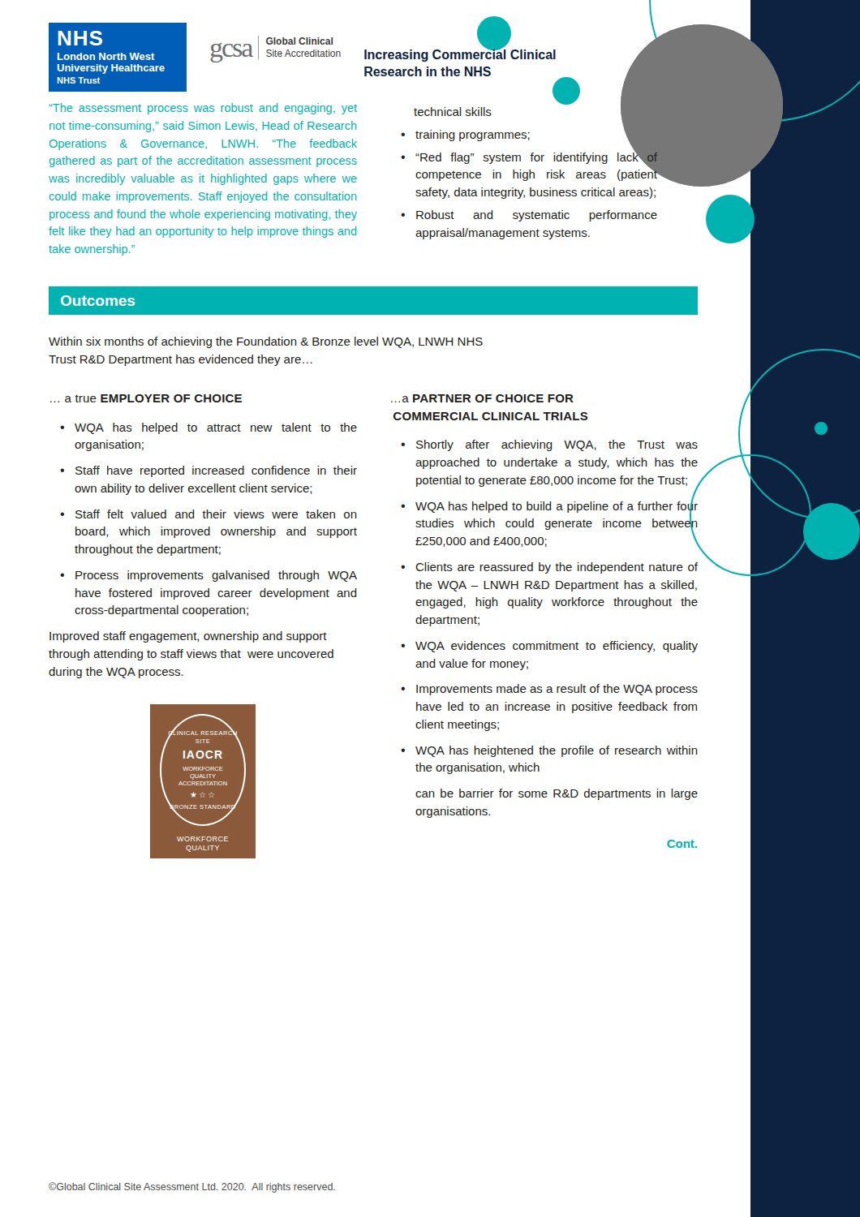NHS London North West
University Healthcare NHS Trust
gcsa Global Clinical Site Accreditation
Increasing Commercial Clinical
Research in the NHS
“The assessment process was robust and engaging, yet not time-consuming,” said Simon Lewis, Head of Research Operations & Governance, LNWH. “The feedback gathered as part of the accreditation assessment process was incredibly valuable as it highlighted gaps where we could make improvements. Staff enjoyed the consultation process and found the whole experiencing motivating, they felt like they had an opportunity to help improve things and take ownership.”
technical skills
training programmes;
“Red flag” system for identifying lack of competence in high risk areas (patient safety, data integrity, business critical areas);
Robust and systematic performance appraisal/management systems.
Outcomes
Within six months of achieving the Foundation & Bronze level WQA, LNWH NHS
Trust R&D Department has evidenced they are…
… a true EMPLOYER OF CHOICE
WQA has helped to attract new talent to the organisation;
Staff have reported increased confidence in their own ability to deliver excellent client service;
Staff felt valued and their views were taken on board, which improved ownership and support throughout the department;
Process improvements galvanised through WQA have fostered improved career development and cross-departmental cooperation;
Improved staff engagement, ownership and support through attending to staff views that were uncovered during the WQA process.
CLINICAL RESEARCH SITE
IAOCR
WORKFORCE
QUALITY
ACCREDITATION
★☆☆
BRONZE STANDARD
WORKFORCE
QUALITY
…a PARTNER OF CHOICE FOR
COMMERCIAL CLINICAL TRIALS
Shortly after achieving WQA, the Trust was approached to undertake a study, which has the potential to generate £80,000 income for the Trust;
WQA has helped to build a pipeline of a further four studies which could generate income between £250,000 and £400,000;
Clients are reassured by the independent nature of the WQA – LNWH R&D Department has a skilled, engaged, high quality workforce throughout the department;
WQA evidences commitment to efficiency, quality and value for money;
Improvements made as a result of the WQA process have led to an increase in positive feedback from client meetings;
WQA has heightened the profile of research within the organisation, which
can be barrier for some R&D departments in large organisations.
Cont.
©Global Clinical Site Assessment Ltd. 2020. All rights reserved.